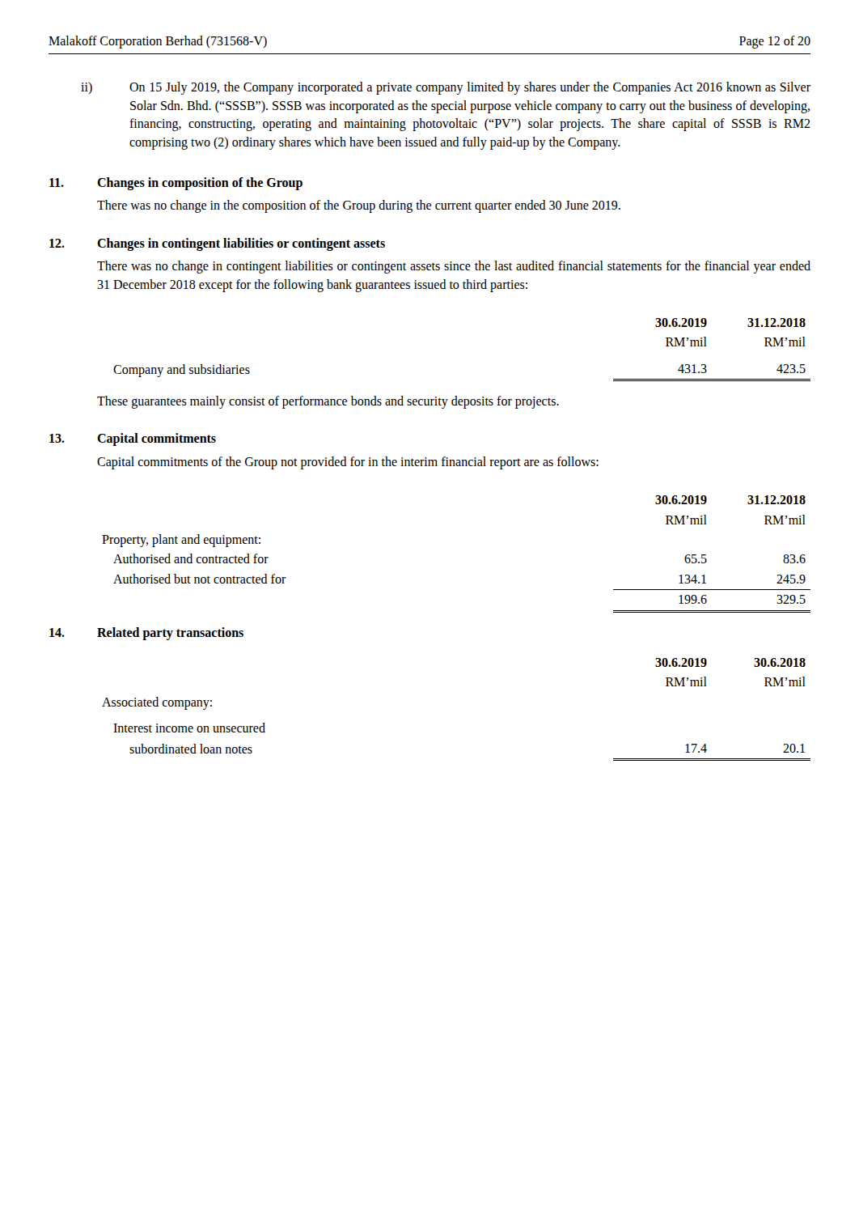Malakoff Corporation Berhad (731568-V) Page 12 of 20
ii)
On 15 July 2019, the Company incorporated a private company limited by shares under the Companies Act 2016 known as Silver Solar Sdn. Bhd. (“SSSB”). SSSB was incorporated as the special purpose vehicle company to carry out the business of developing, financing, constructing, operating and maintaining photovoltaic (“PV”) solar projects. The share capital of SSSB is RM2 comprising two (2) ordinary shares which have been issued and fully paid-up by the Company.
11.
Changes in composition of the Group
There was no change in the composition of the Group during the current quarter ended 30 June 2019.
12.
Changes in contingent liabilities or contingent assets
There was no change in contingent liabilities or contingent assets since the last audited financial statements for the financial year ended 31 December 2018 except for the following bank guarantees issued to third parties:
| | 30.6.2019 | 31.12.2018 |
| | RM’mil | RM’mil |
| Company and subsidiaries | 431.3 | 423.5 |
These guarantees mainly consist of performance bonds and security deposits for projects.
13.
Capital commitments
Capital commitments of the Group not provided for in the interim financial report are as follows:
| | 30.6.2019 | 31.12.2018 |
| | RM’mil | RM’mil |
| Property, plant and equipment: | | |
| Authorised and contracted for | 65.5 | 83.6 |
| Authorised but not contracted for | 134.1 | 245.9 |
| | 199.6 | 329.5 |
14.
Related party transactions
| | 30.6.2019 | 30.6.2018 |
| | RM’mil | RM’mil |
| Associated company: | | |
| Interest income on unsecured | | |
| subordinated loan notes | 17.4 | 20.1 |